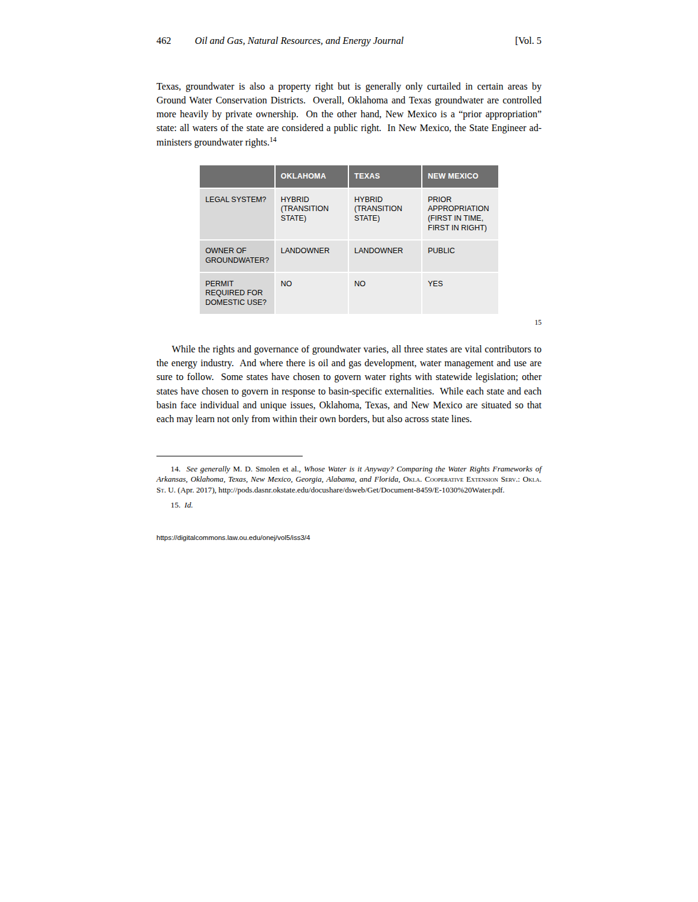462 Oil and Gas, Natural Resources, and Energy Journal [Vol. 5
Texas, groundwater is also a property right but is generally only curtailed in certain areas by Ground Water Conservation Districts. Overall, Oklahoma and Texas groundwater are controlled more heavily by private ownership. On the other hand, New Mexico is a “prior appropriation” state: all waters of the state are considered a public right. In New Mexico, the State Engineer administers groundwater rights.14
| | Oklahoma | Texas | New Mexico |
| --- | --- | --- | --- |
| Legal system? | Hybrid (transition state) | Hybrid (transition state) | Prior appropriation (first in time, first in right) |
| Owner of groundwater? | Landowner | Landowner | Public |
| Permit required for domestic use? | No | No | Yes |
15
While the rights and governance of groundwater varies, all three states are vital contributors to the energy industry. And where there is oil and gas development, water management and use are sure to follow. Some states have chosen to govern water rights with statewide legislation; other states have chosen to govern in response to basin-specific externalities. While each state and each basin face individual and unique issues, Oklahoma, Texas, and New Mexico are situated so that each may learn not only from within their own borders, but also across state lines.
14. See generally M. D. Smolen et al., Whose Water is it Anyway? Comparing the Water Rights Frameworks of Arkansas, Oklahoma, Texas, New Mexico, Georgia, Alabama, and Florida, Okla. Cooperative Extension Serv.: Okla. St. U. (Apr. 2017), http://pods.dasnr.okstate.edu/docushare/dsweb/Get/Document-8459/E-1030%20Water.pdf.
15. Id.
https://digitalcommons.law.ou.edu/onej/vol5/iss3/4